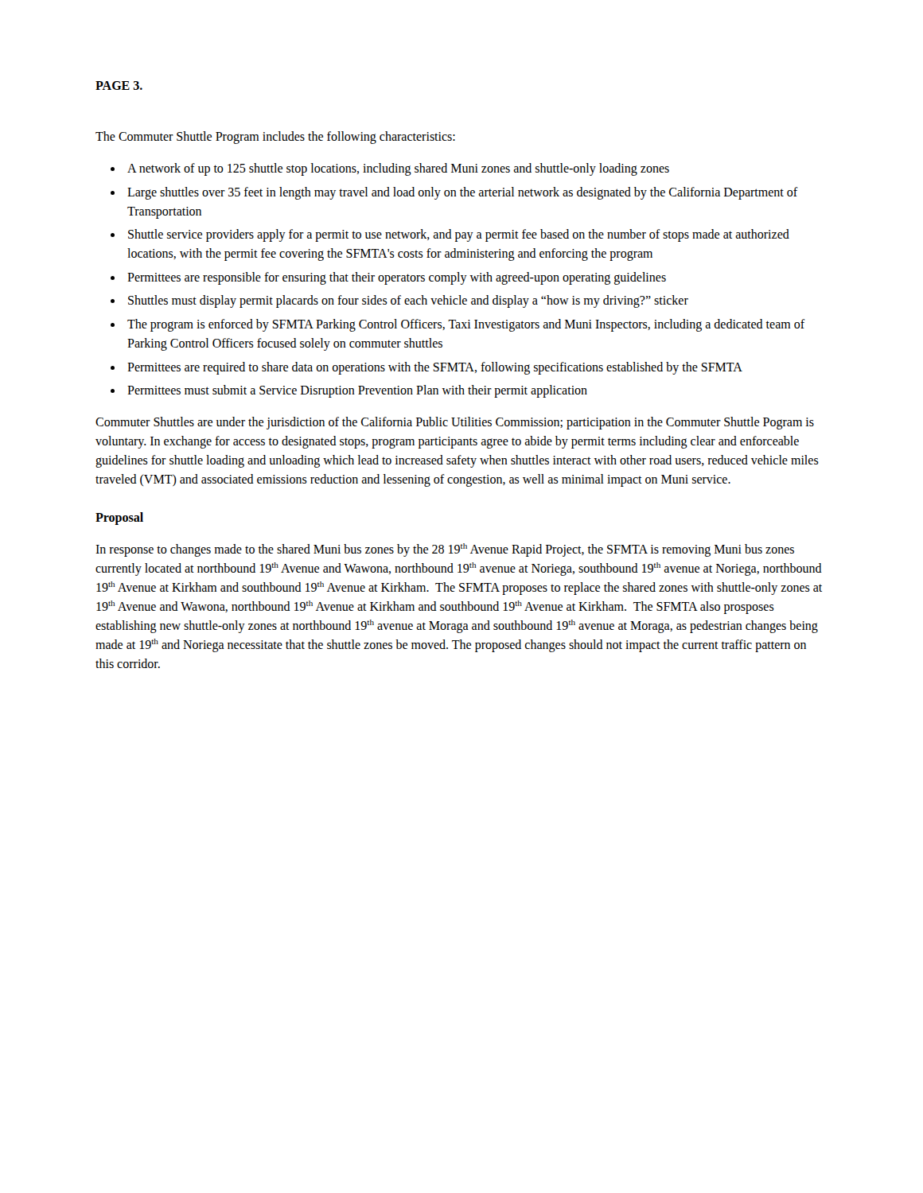PAGE 3.
The Commuter Shuttle Program includes the following characteristics:
A network of up to 125 shuttle stop locations, including shared Muni zones and shuttle-only loading zones
Large shuttles over 35 feet in length may travel and load only on the arterial network as designated by the California Department of Transportation
Shuttle service providers apply for a permit to use network, and pay a permit fee based on the number of stops made at authorized locations, with the permit fee covering the SFMTA's costs for administering and enforcing the program
Permittees are responsible for ensuring that their operators comply with agreed-upon operating guidelines
Shuttles must display permit placards on four sides of each vehicle and display a “how is my driving?” sticker
The program is enforced by SFMTA Parking Control Officers, Taxi Investigators and Muni Inspectors, including a dedicated team of Parking Control Officers focused solely on commuter shuttles
Permittees are required to share data on operations with the SFMTA, following specifications established by the SFMTA
Permittees must submit a Service Disruption Prevention Plan with their permit application
Commuter Shuttles are under the jurisdiction of the California Public Utilities Commission; participation in the Commuter Shuttle Pogram is voluntary. In exchange for access to designated stops, program participants agree to abide by permit terms including clear and enforceable guidelines for shuttle loading and unloading which lead to increased safety when shuttles interact with other road users, reduced vehicle miles traveled (VMT) and associated emissions reduction and lessening of congestion, as well as minimal impact on Muni service.
Proposal
In response to changes made to the shared Muni bus zones by the 28 19th Avenue Rapid Project, the SFMTA is removing Muni bus zones currently located at northbound 19th Avenue and Wawona, northbound 19th avenue at Noriega, southbound 19th avenue at Noriega, northbound 19th Avenue at Kirkham and southbound 19th Avenue at Kirkham. The SFMTA proposes to replace the shared zones with shuttle-only zones at 19th Avenue and Wawona, northbound 19th Avenue at Kirkham and southbound 19th Avenue at Kirkham. The SFMTA also prosposes establishing new shuttle-only zones at northbound 19th avenue at Moraga and southbound 19th avenue at Moraga, as pedestrian changes being made at 19th and Noriega necessitate that the shuttle zones be moved. The proposed changes should not impact the current traffic pattern on this corridor.